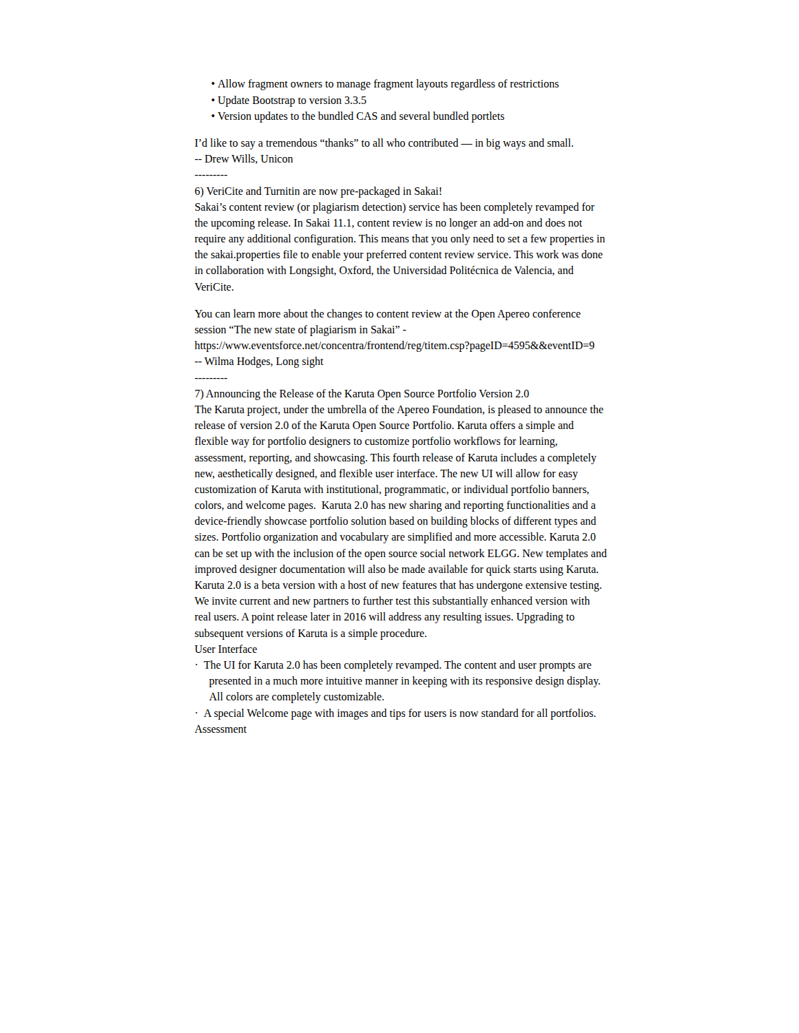Allow fragment owners to manage fragment layouts regardless of restrictions
Update Bootstrap to version 3.3.5
Version updates to the bundled CAS and several bundled portlets
I’d like to say a tremendous “thanks” to all who contributed — in big ways and small.
-- Drew Wills, Unicon
---------
6) VeriCite and Turnitin are now pre-packaged in Sakai!
Sakai’s content review (or plagiarism detection) service has been completely revamped for the upcoming release. In Sakai 11.1, content review is no longer an add-on and does not require any additional configuration. This means that you only need to set a few properties in the sakai.properties file to enable your preferred content review service. This work was done in collaboration with Longsight, Oxford, the Universidad Politécnica de Valencia, and VeriCite.
You can learn more about the changes to content review at the Open Apereo conference session “The new state of plagiarism in Sakai” -
https://www.eventsforce.net/concentra/frontend/reg/titem.csp?pageID=4595&&eventID=9
-- Wilma Hodges, Long sight
---------
7) Announcing the Release of the Karuta Open Source Portfolio Version 2.0
The Karuta project, under the umbrella of the Apereo Foundation, is pleased to announce the release of version 2.0 of the Karuta Open Source Portfolio. Karuta offers a simple and flexible way for portfolio designers to customize portfolio workflows for learning, assessment, reporting, and showcasing. This fourth release of Karuta includes a completely new, aesthetically designed, and flexible user interface. The new UI will allow for easy customization of Karuta with institutional, programmatic, or individual portfolio banners, colors, and welcome pages. Karuta 2.0 has new sharing and reporting functionalities and a device-friendly showcase portfolio solution based on building blocks of different types and sizes. Portfolio organization and vocabulary are simplified and more accessible. Karuta 2.0 can be set up with the inclusion of the open source social network ELGG. New templates and improved designer documentation will also be made available for quick starts using Karuta.
Karuta 2.0 is a beta version with a host of new features that has undergone extensive testing. We invite current and new partners to further test this substantially enhanced version with real users. A point release later in 2016 will address any resulting issues. Upgrading to subsequent versions of Karuta is a simple procedure.
User Interface
The UI for Karuta 2.0 has been completely revamped. The content and user prompts are presented in a much more intuitive manner in keeping with its responsive design display. All colors are completely customizable.
A special Welcome page with images and tips for users is now standard for all portfolios.
Assessment